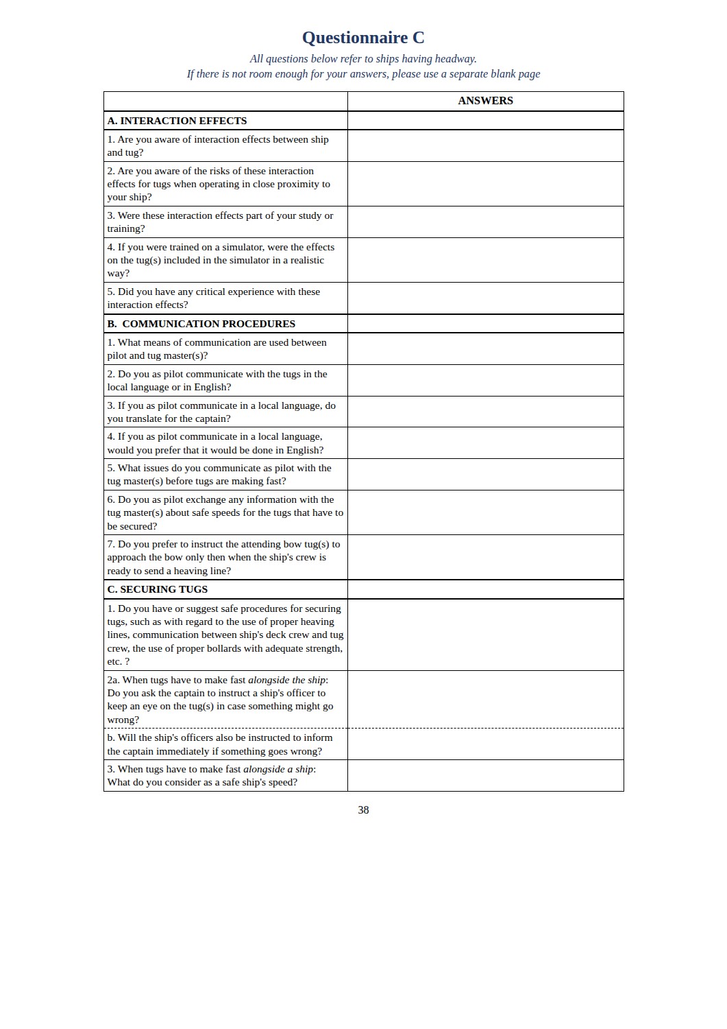Questionnaire C
All questions below refer to ships having headway.
If there is not room enough for your answers, please use a separate blank page
| | ANSWERS |
| A. INTERACTION EFFECTS | |
| 1. Are you aware of interaction effects between ship and tug? | |
| 2. Are you aware of the risks of these interaction effects for tugs when operating in close proximity to your ship? | |
| 3. Were these interaction effects part of your study or training? | |
| 4. If you were trained on a simulator, were the effects on the tug(s) included in the simulator in a realistic way? | |
| 5. Did you have any critical experience with these interaction effects? | |
| B. COMMUNICATION PROCEDURES | |
| 1. What means of communication are used between pilot and tug master(s)? | |
| 2. Do you as pilot communicate with the tugs in the local language or in English? | |
| 3. If you as pilot communicate in a local language, do you translate for the captain? | |
| 4. If you as pilot communicate in a local language, would you prefer that it would be done in English? | |
| 5. What issues do you communicate as pilot with the tug master(s) before tugs are making fast? | |
| 6. Do you as pilot exchange any information with the tug master(s) about safe speeds for the tugs that have to be secured? | |
| 7. Do you prefer to instruct the attending bow tug(s) to approach the bow only then when the ship's crew is ready to send a heaving line? | |
| C. SECURING TUGS | |
| 1. Do you have or suggest safe procedures for securing tugs, such as with regard to the use of proper heaving lines, communication between ship's deck crew and tug crew, the use of proper bollards with adequate strength, etc. ? | |
| 2a. When tugs have to make fast alongside the ship : Do you ask the captain to instruct a ship's officer to keep an eye on the tug(s) in case something might go wrong? | |
| b. Will the ship's officers also be instructed to inform the captain immediately if something goes wrong? | |
| 3. When tugs have to make fast alongside a ship : What do you consider as a safe ship's speed? | |
38